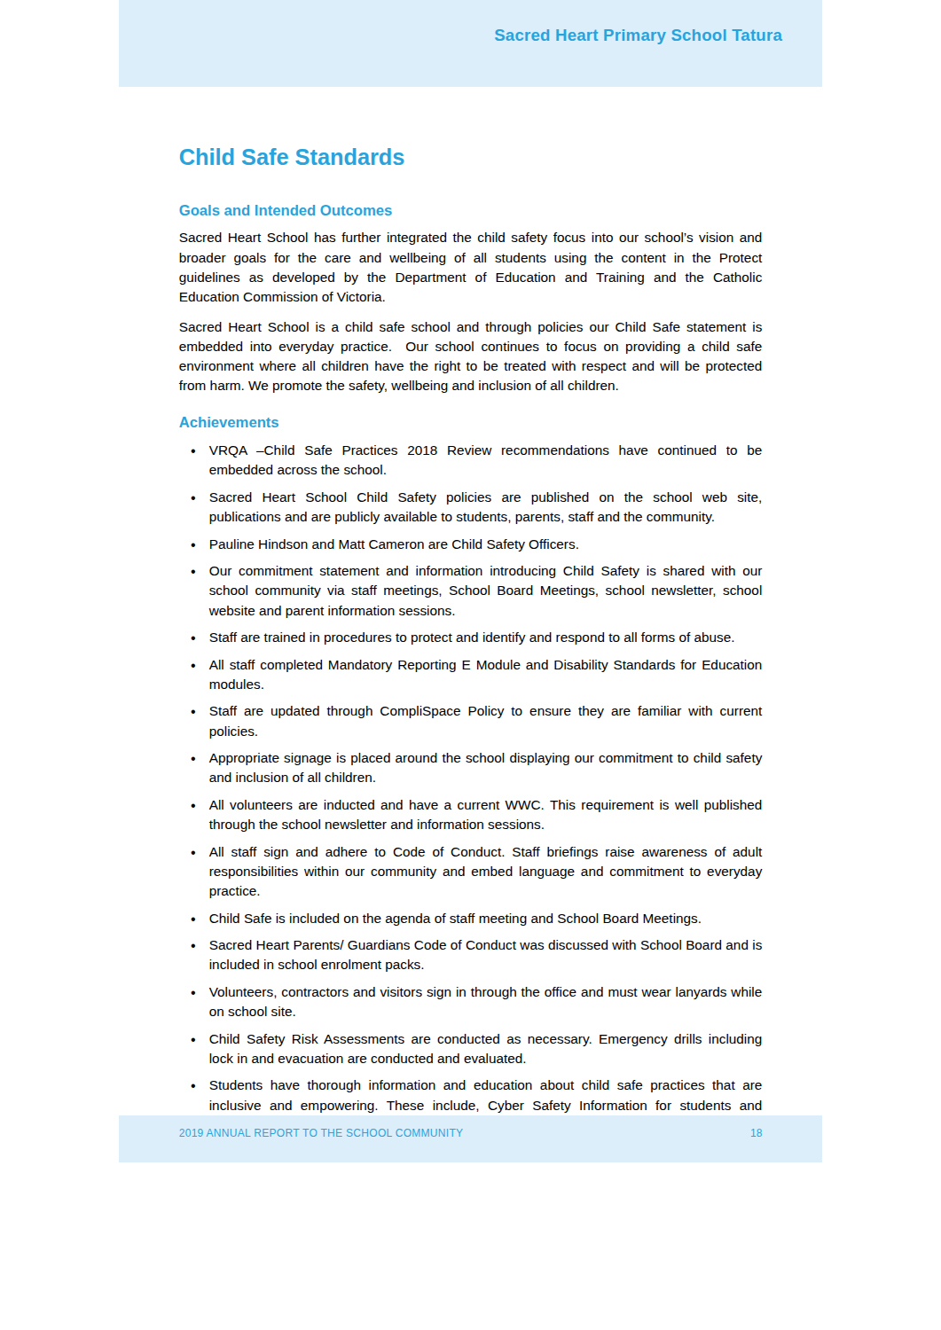Sacred Heart Primary School Tatura
Child Safe Standards
Goals and Intended Outcomes
Sacred Heart School has further integrated the child safety focus into our school’s vision and broader goals for the care and wellbeing of all students using the content in the Protect guidelines as developed by the Department of Education and Training and the Catholic Education Commission of Victoria.
Sacred Heart School is a child safe school and through policies our Child Safe statement is embedded into everyday practice. Our school continues to focus on providing a child safe environment where all children have the right to be treated with respect and will be protected from harm. We promote the safety, wellbeing and inclusion of all children.
Achievements
VRQA –Child Safe Practices 2018 Review recommendations have continued to be embedded across the school.
Sacred Heart School Child Safety policies are published on the school web site, publications and are publicly available to students, parents, staff and the community.
Pauline Hindson and Matt Cameron are Child Safety Officers.
Our commitment statement and information introducing Child Safety is shared with our school community via staff meetings, School Board Meetings, school newsletter, school website and parent information sessions.
Staff are trained in procedures to protect and identify and respond to all forms of abuse.
All staff completed Mandatory Reporting E Module and Disability Standards for Education modules.
Staff are updated through CompliSpace Policy to ensure they are familiar with current policies.
Appropriate signage is placed around the school displaying our commitment to child safety and inclusion of all children.
All volunteers are inducted and have a current WWC. This requirement is well published through the school newsletter and information sessions.
All staff sign and adhere to Code of Conduct. Staff briefings raise awareness of adult responsibilities within our community and embed language and commitment to everyday practice.
Child Safe is included on the agenda of staff meeting and School Board Meetings.
Sacred Heart Parents/ Guardians Code of Conduct was discussed with School Board and is included in school enrolment packs.
Volunteers, contractors and visitors sign in through the office and must wear lanyards while on school site.
Child Safety Risk Assessments are conducted as necessary. Emergency drills including lock in and evacuation are conducted and evaluated.
Students have thorough information and education about child safe practices that are inclusive and empowering. These include, Cyber Safety Information for students and parents, Bravehearts, Life Ed Van, 4Rs, PBIS, Kids Speak signage,
Principal and Parish Priest meet regularly to discuss Child Safe aspects.
2019 ANNUAL REPORT TO THE SCHOOL COMMUNITY
18